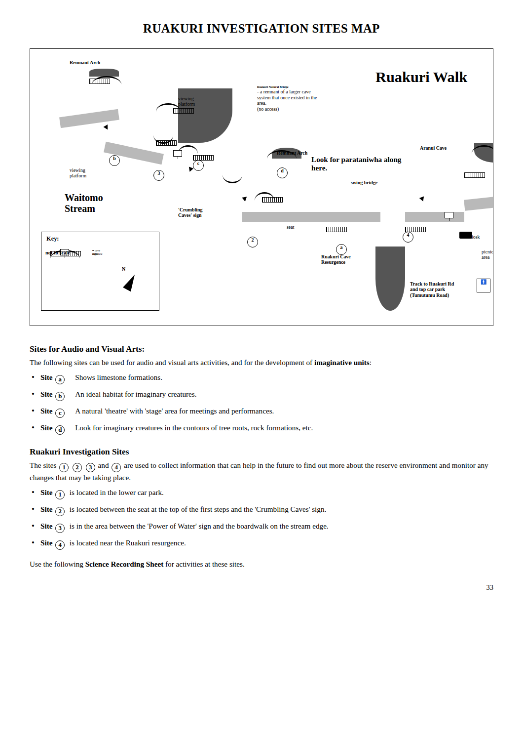RUAKURI INVESTIGATION SITES MAP
b
c
d
a
3
2
4
1
Remnant Arch Remnant Arch
Ruakuri Natural Bridge
- a remnant of a larger cave
system that once existed in the
area.
(no access)
viewing
platform viewing
platform
Waitomo
Stream
Ruakuri Walk
Aranui Cave
Look for parataniwha along
here.
swing bridge 'Crumbling
Caves' sign seat Ruakuri Cave
Resurgence kiosk picnic
area
Main
Car
Park
Track to Ruakuri Rd
and top car park
(Tumutumu Road)
🚹
Key:
= cave entrance
= sign
= steps
not to scale
N
Sites for Audio and Visual Arts:
The following sites can be used for audio and visual arts activities, and for the development of imaginative units:
Site a Shows limestone formations.
Site b An ideal habitat for imaginary creatures.
Site c A natural 'theatre' with 'stage' area for meetings and performances.
Site d Look for imaginary creatures in the contours of tree roots, rock formations, etc.
Ruakuri Investigation Sites
The sites 1 2 3 and 4 are used to collect information that can help in the future to find out more about the reserve environment and monitor any changes that may be taking place.
Site 1 is located in the lower car park.
Site 2 is located between the seat at the top of the first steps and the 'Crumbling Caves' sign.
Site 3 is in the area between the 'Power of Water' sign and the boardwalk on the stream edge.
Site 4 is located near the Ruakuri resurgence.
Use the following Science Recording Sheet for activities at these sites.
33